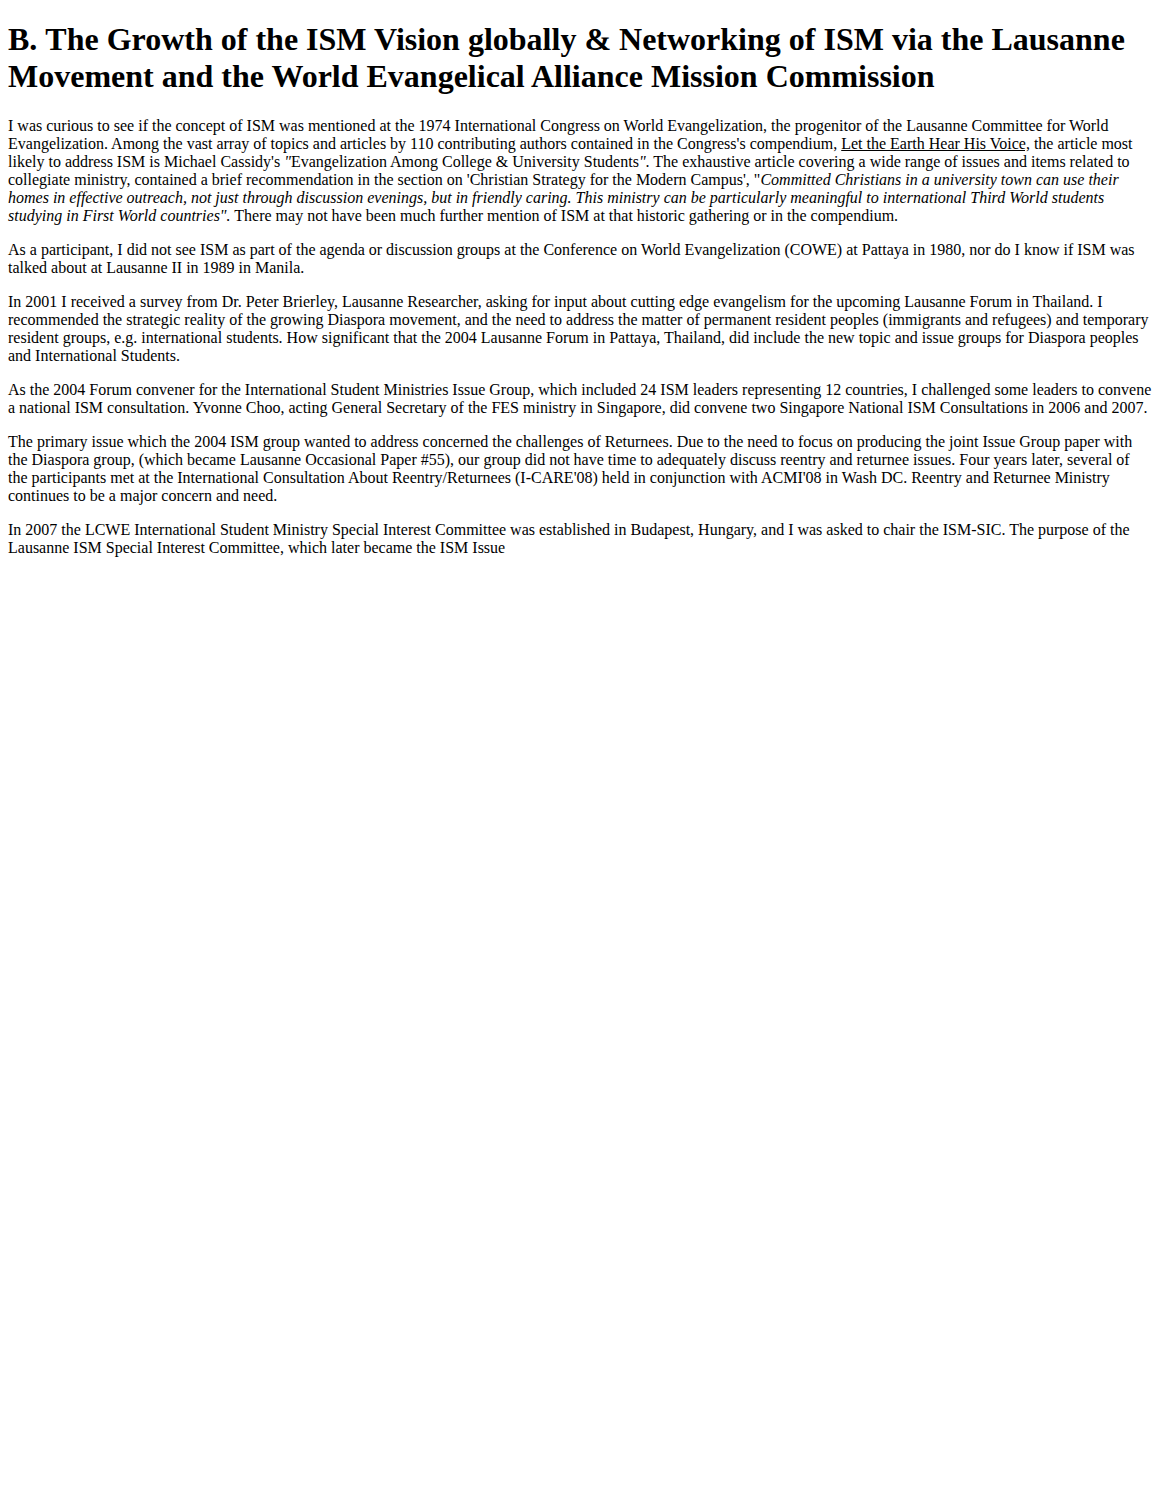B. The Growth of the ISM Vision globally & Networking of ISM via the Lausanne Movement and the World Evangelical Alliance Mission Commission
I was curious to see if the concept of ISM was mentioned at the 1974 International Congress on World Evangelization, the progenitor of the Lausanne Committee for World Evangelization. Among the vast array of topics and articles by 110 contributing authors contained in the Congress's compendium, Let the Earth Hear His Voice, the article most likely to address ISM is Michael Cassidy's "Evangelization Among College & University Students". The exhaustive article covering a wide range of issues and items related to collegiate ministry, contained a brief recommendation in the section on 'Christian Strategy for the Modern Campus', "Committed Christians in a university town can use their homes in effective outreach, not just through discussion evenings, but in friendly caring. This ministry can be particularly meaningful to international Third World students studying in First World countries". There may not have been much further mention of ISM at that historic gathering or in the compendium.
As a participant, I did not see ISM as part of the agenda or discussion groups at the Conference on World Evangelization (COWE) at Pattaya in 1980, nor do I know if ISM was talked about at Lausanne II in 1989 in Manila.
In 2001 I received a survey from Dr. Peter Brierley, Lausanne Researcher, asking for input about cutting edge evangelism for the upcoming Lausanne Forum in Thailand. I recommended the strategic reality of the growing Diaspora movement, and the need to address the matter of permanent resident peoples (immigrants and refugees) and temporary resident groups, e.g. international students. How significant that the 2004 Lausanne Forum in Pattaya, Thailand, did include the new topic and issue groups for Diaspora peoples and International Students.
As the 2004 Forum convener for the International Student Ministries Issue Group, which included 24 ISM leaders representing 12 countries, I challenged some leaders to convene a national ISM consultation. Yvonne Choo, acting General Secretary of the FES ministry in Singapore, did convene two Singapore National ISM Consultations in 2006 and 2007.
The primary issue which the 2004 ISM group wanted to address concerned the challenges of Returnees. Due to the need to focus on producing the joint Issue Group paper with the Diaspora group, (which became Lausanne Occasional Paper #55), our group did not have time to adequately discuss reentry and returnee issues. Four years later, several of the participants met at the International Consultation About Reentry/Returnees (I-CARE'08) held in conjunction with ACMI'08 in Wash DC. Reentry and Returnee Ministry continues to be a major concern and need.
In 2007 the LCWE International Student Ministry Special Interest Committee was established in Budapest, Hungary, and I was asked to chair the ISM-SIC. The purpose of the Lausanne ISM Special Interest Committee, which later became the ISM Issue